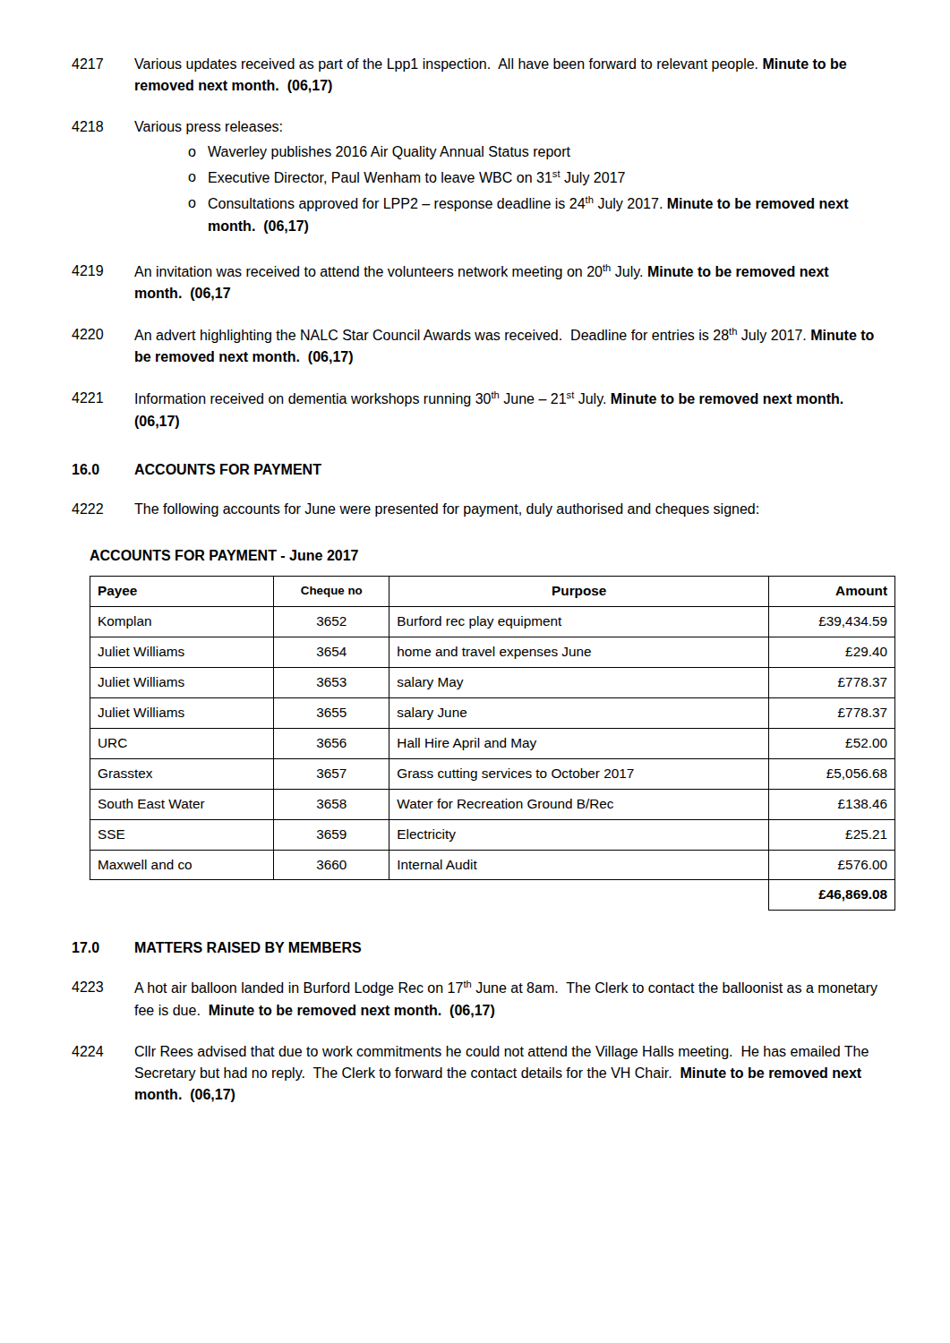4217
Various updates received as part of the Lpp1 inspection. All have been forward to relevant people. Minute to be removed next month. (06,17)
4218
Various press releases:
Waverley publishes 2016 Air Quality Annual Status report
Executive Director, Paul Wenham to leave WBC on 31st July 2017
Consultations approved for LPP2 – response deadline is 24th July 2017. Minute to be removed next month. (06,17)
4219
An invitation was received to attend the volunteers network meeting on 20th July. Minute to be removed next month. (06,17
4220
An advert highlighting the NALC Star Council Awards was received. Deadline for entries is 28th July 2017. Minute to be removed next month. (06,17)
4221
Information received on dementia workshops running 30th June – 21st July. Minute to be removed next month. (06,17)
16.0
ACCOUNTS FOR PAYMENT
4222
The following accounts for June were presented for payment, duly authorised and cheques signed:
ACCOUNTS FOR PAYMENT - June 2017
| Payee | Cheque no | Purpose | Amount |
| --- | --- | --- | --- |
| Komplan | 3652 | Burford rec play equipment | £39,434.59 |
| Juliet Williams | 3654 | home and travel expenses June | £29.40 |
| Juliet Williams | 3653 | salary May | £778.37 |
| Juliet Williams | 3655 | salary June | £778.37 |
| URC | 3656 | Hall Hire April and May | £52.00 |
| Grasstex | 3657 | Grass cutting services to October 2017 | £5,056.68 |
| South East Water | 3658 | Water for Recreation Ground B/Rec | £138.46 |
| SSE | 3659 | Electricity | £25.21 |
| Maxwell and co | 3660 | Internal Audit | £576.00 |
| | | | £46,869.08 |
17.0
MATTERS RAISED BY MEMBERS
4223
A hot air balloon landed in Burford Lodge Rec on 17th June at 8am. The Clerk to contact the balloonist as a monetary fee is due. Minute to be removed next month. (06,17)
4224
Cllr Rees advised that due to work commitments he could not attend the Village Halls meeting. He has emailed The Secretary but had no reply. The Clerk to forward the contact details for the VH Chair. Minute to be removed next month. (06,17)